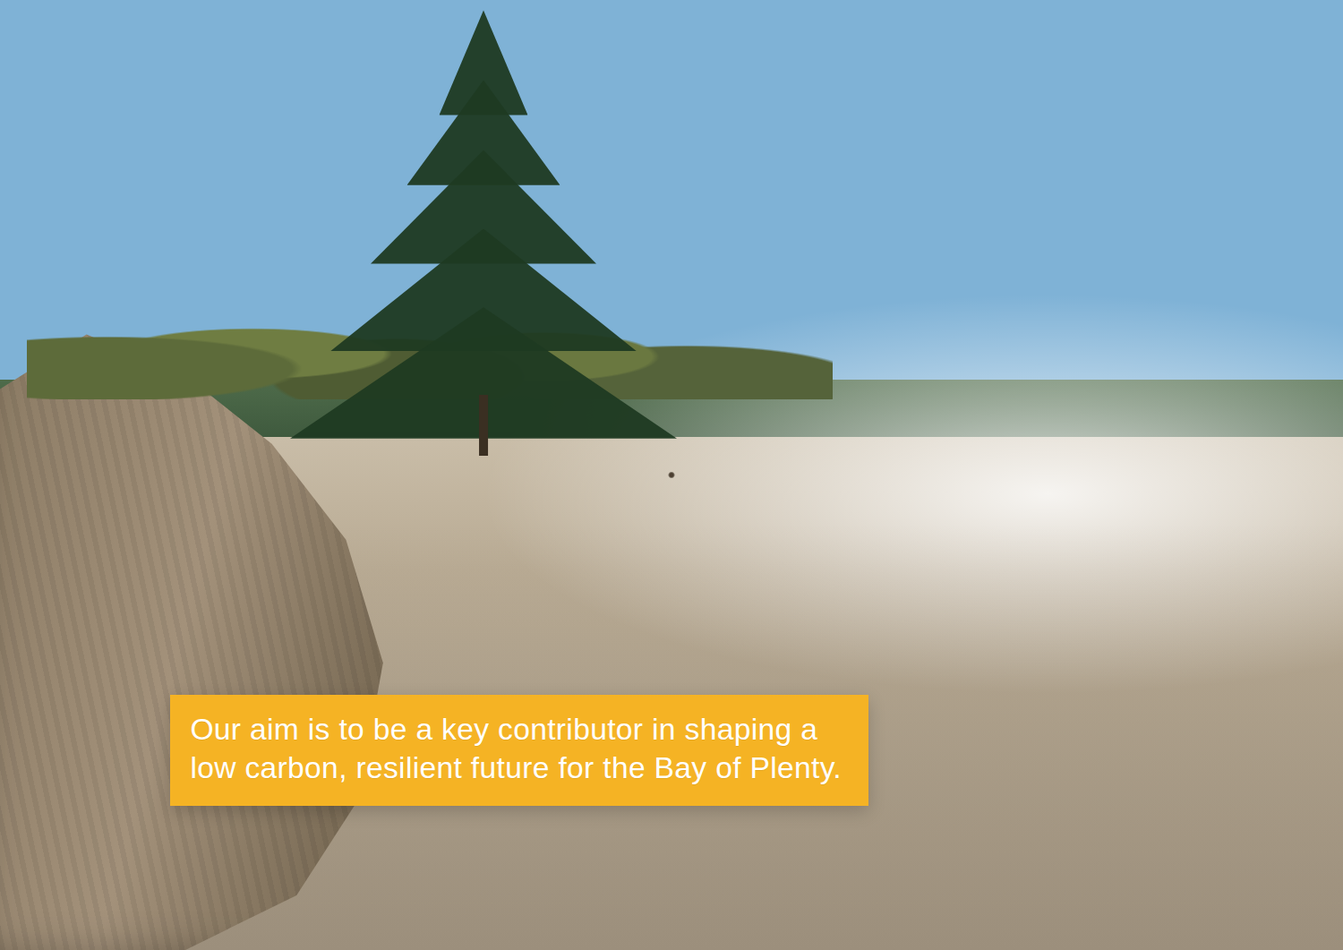Our aim is to be a key contributor in shaping a low carbon, resilient future for the Bay of Plenty.